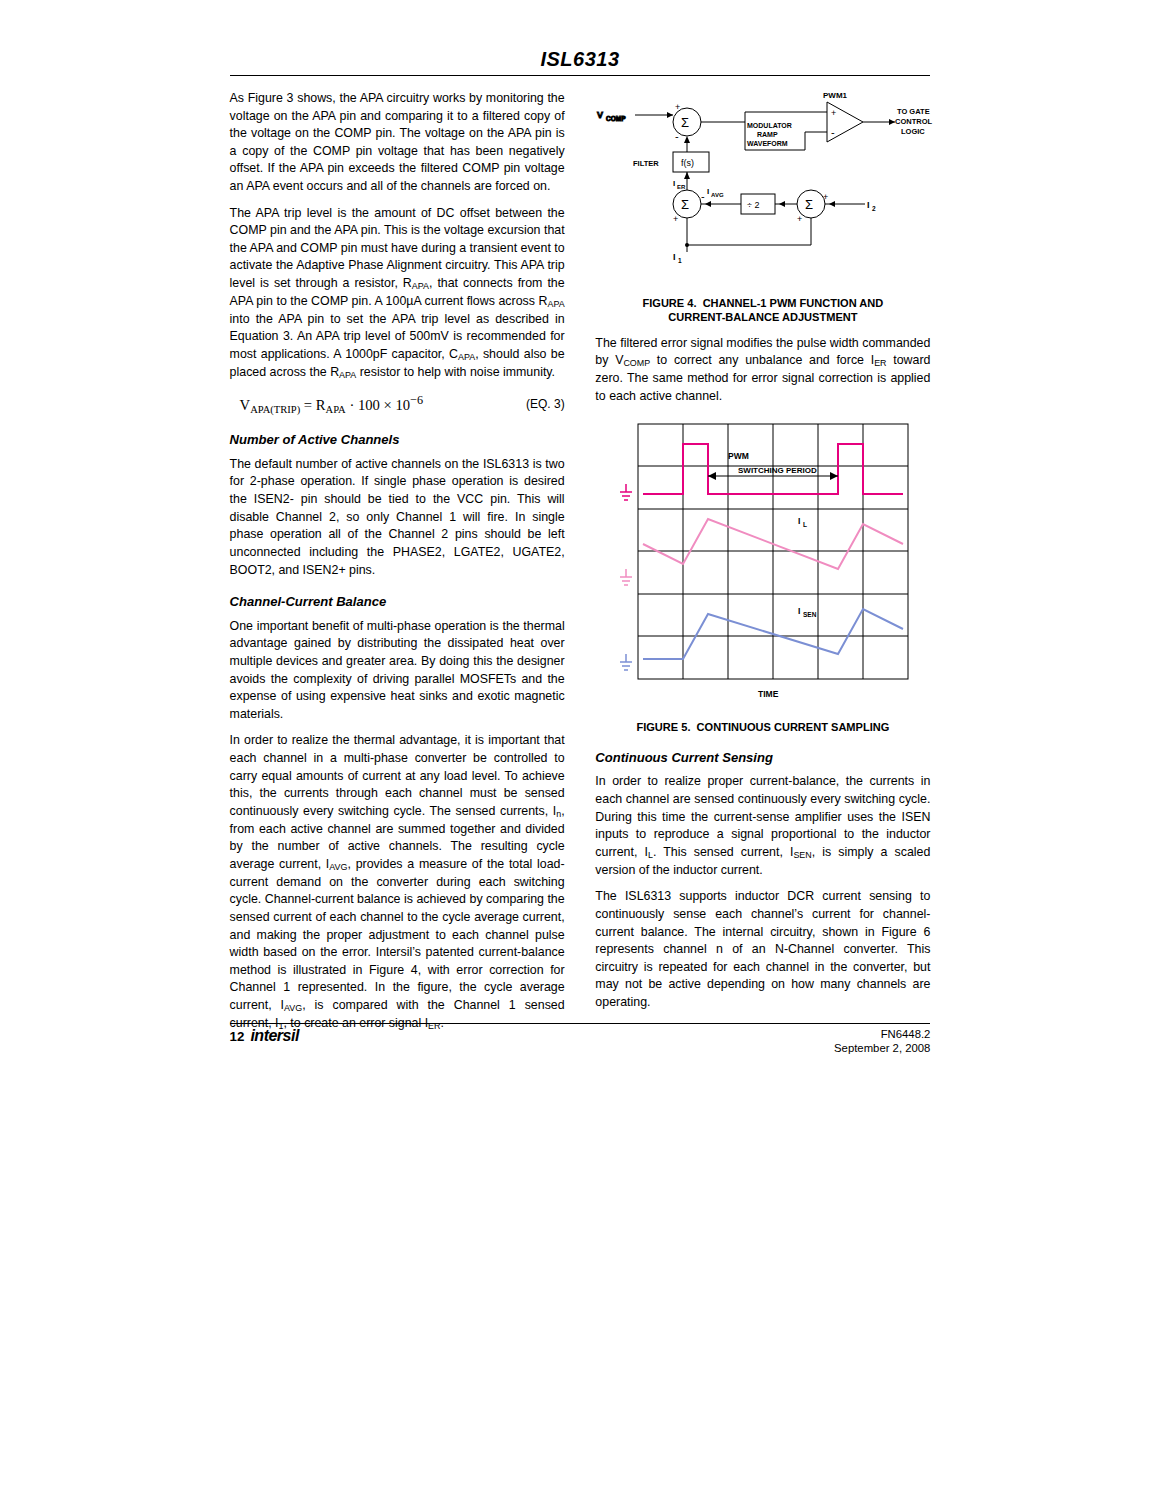ISL6313
As Figure 3 shows, the APA circuitry works by monitoring the voltage on the APA pin and comparing it to a filtered copy of the voltage on the COMP pin. The voltage on the APA pin is a copy of the COMP pin voltage that has been negatively offset. If the APA pin exceeds the filtered COMP pin voltage an APA event occurs and all of the channels are forced on.
The APA trip level is the amount of DC offset between the COMP pin and the APA pin. This is the voltage excursion that the APA and COMP pin must have during a transient event to activate the Adaptive Phase Alignment circuitry. This APA trip level is set through a resistor, RAPA, that connects from the APA pin to the COMP pin. A 100µA current flows across RAPA into the APA pin to set the APA trip level as described in Equation 3. An APA trip level of 500mV is recommended for most applications. A 1000pF capacitor, CAPA, should also be placed across the RAPA resistor to help with noise immunity.
VAPA(TRIP) = RAPA · 100 × 10−6 (EQ. 3)
Number of Active Channels
The default number of active channels on the ISL6313 is two for 2-phase operation. If single phase operation is desired the ISEN2- pin should be tied to the VCC pin. This will disable Channel 2, so only Channel 1 will fire. In single phase operation all of the Channel 2 pins should be left unconnected including the PHASE2, LGATE2, UGATE2, BOOT2, and ISEN2+ pins.
Channel-Current Balance
One important benefit of multi-phase operation is the thermal advantage gained by distributing the dissipated heat over multiple devices and greater area. By doing this the designer avoids the complexity of driving parallel MOSFETs and the expense of using expensive heat sinks and exotic magnetic materials.
In order to realize the thermal advantage, it is important that each channel in a multi-phase converter be controlled to carry equal amounts of current at any load level. To achieve this, the currents through each channel must be sensed continuously every switching cycle. The sensed currents, In, from each active channel are summed together and divided by the number of active channels. The resulting cycle average current, IAVG, provides a measure of the total load-current demand on the converter during each switching cycle. Channel-current balance is achieved by comparing the sensed current of each channel to the cycle average current, and making the proper adjustment to each channel pulse width based on the error. Intersil’s patented current-balance method is illustrated in Figure 4, with error correction for Channel 1 represented. In the figure, the cycle average current, IAVG, is compared with the Channel 1 sensed current, I1, to create an error signal IER.
V COMP Σ + - MODULATOR RAMP WAVEFORM + - PWM1 TO GATE CONTROL LOGIC f(s) FILTER I ER Σ - + I AVG ÷ 2 Σ + + I 2 I 1
FIGURE 4. CHANNEL-1 PWM FUNCTION AND
CURRENT-BALANCE ADJUSTMENT
The filtered error signal modifies the pulse width commanded by VCOMP to correct any unbalance and force IER toward zero. The same method for error signal correction is applied to each active channel.
PWM SWITCHING PERIOD I L I SEN TIME
FIGURE 5. CONTINUOUS CURRENT SAMPLING
Continuous Current Sensing
In order to realize proper current-balance, the currents in each channel are sensed continuously every switching cycle. During this time the current-sense amplifier uses the ISEN inputs to reproduce a signal proportional to the inductor current, IL. This sensed current, ISEN, is simply a scaled version of the inductor current.
The ISL6313 supports inductor DCR current sensing to continuously sense each channel’s current for channel-current balance. The internal circuitry, shown in Figure 6 represents channel n of an N-Channel converter. This circuitry is repeated for each channel in the converter, but may not be active depending on how many channels are operating.
12 intersil
FN6448.2
September 2, 2008